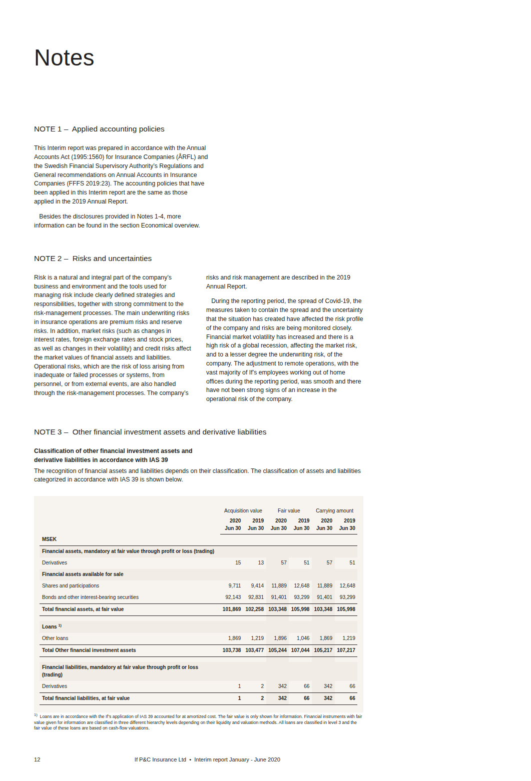Notes
NOTE 1 – Applied accounting policies
This Interim report was prepared in accordance with the Annual Accounts Act (1995:1560) for Insurance Companies (ÅRFL) and the Swedish Financial Supervisory Authority’s Regulations and General recommendations on Annual Accounts in Insurance Companies (FFFS 2019:23). The accounting policies that have been applied in this Interim report are the same as those applied in the 2019 Annual Report.
Besides the disclosures provided in Notes 1-4, more information can be found in the section Economical overview.
NOTE 2 – Risks and uncertainties
Risk is a natural and integral part of the company’s business and environment and the tools used for managing risk include clearly defined strategies and responsibilities, together with strong commitment to the risk-management processes. The main underwriting risks in insurance operations are premium risks and reserve risks. In addition, market risks (such as changes in interest rates, foreign exchange rates and stock prices, as well as changes in their volatility) and credit risks affect the market values of financial assets and liabilities. Operational risks, which are the risk of loss arising from inadequate or failed processes or systems, from personnel, or from external events, are also handled through the risk-management processes. The company’s risks and risk management are described in the 2019 Annual Report.
During the reporting period, the spread of Covid-19, the measures taken to contain the spread and the uncertainty that the situation has created have affected the risk profile of the company and risks are being monitored closely. Financial market volatility has increased and there is a high risk of a global recession, affecting the market risk, and to a lesser degree the underwriting risk, of the company. The adjustment to remote operations, with the vast majority of If’s employees working out of home offices during the reporting period, was smooth and there have not been strong signs of an increase in the operational risk of the company.
NOTE 3 – Other financial investment assets and derivative liabilities
Classification of other financial investment assets and
derivative liabilities in accordance with IAS 39
The recognition of financial assets and liabilities depends on their classification. The classification of assets and liabilities categorized in accordance with IAS 39 is shown below.
Classification of other financial investment assets and derivative liabilities in accordance with IAS 39
| | Acquisition value | Fair value | Carrying amount |
| --- | --- | --- | --- |
| 2020 Jun 30 | 2019 Jun 30 | 2020 Jun 30 | 2019 Jun 30 | 2020 Jun 30 | 2019 Jun 30 |
| MSEK | |
| Financial assets, mandatory at fair value through profit or loss (trading) | | | | | | |
| Derivatives | 15 | 13 | 57 | 51 | 57 | 51 |
| Financial assets available for sale | | | | | | |
| Shares and participations | 9,711 | 9,414 | 11,889 | 12,648 | 11,889 | 12,648 |
| Bonds and other interest-bearing securities | 92,143 | 92,831 | 91,401 | 93,299 | 91,401 | 93,299 |
| Total financial assets, at fair value | 101,869 | 102,258 | 103,348 | 105,998 | 103,348 | 105,998 |
| Loans 1) | | | | | | |
| Other loans | 1,869 | 1,219 | 1,896 | 1,046 | 1,869 | 1,219 |
| Total Other financial investment assets | 103,738 | 103,477 | 105,244 | 107,044 | 105,217 | 107,217 |
| Financial liabilities, mandatory at fair value through profit or loss (trading) | | | | | | |
| Derivatives | 1 | 2 | 342 | 66 | 342 | 66 |
| Total financial liabilities, at fair value | 1 | 2 | 342 | 66 | 342 | 66 |
1) Loans are in accordance with the If’s application of IAS 39 accounted for at amortized cost. The fair value is only shown for information. Financial instruments with fair value given for information are classified in three different hierarchy levels depending on their liquidity and valuation methods. All loans are classified in level 3 and the fair value of these loans are based on cash-flow valuations.
12
If P&C Insurance Ltd • Interim report January - June 2020